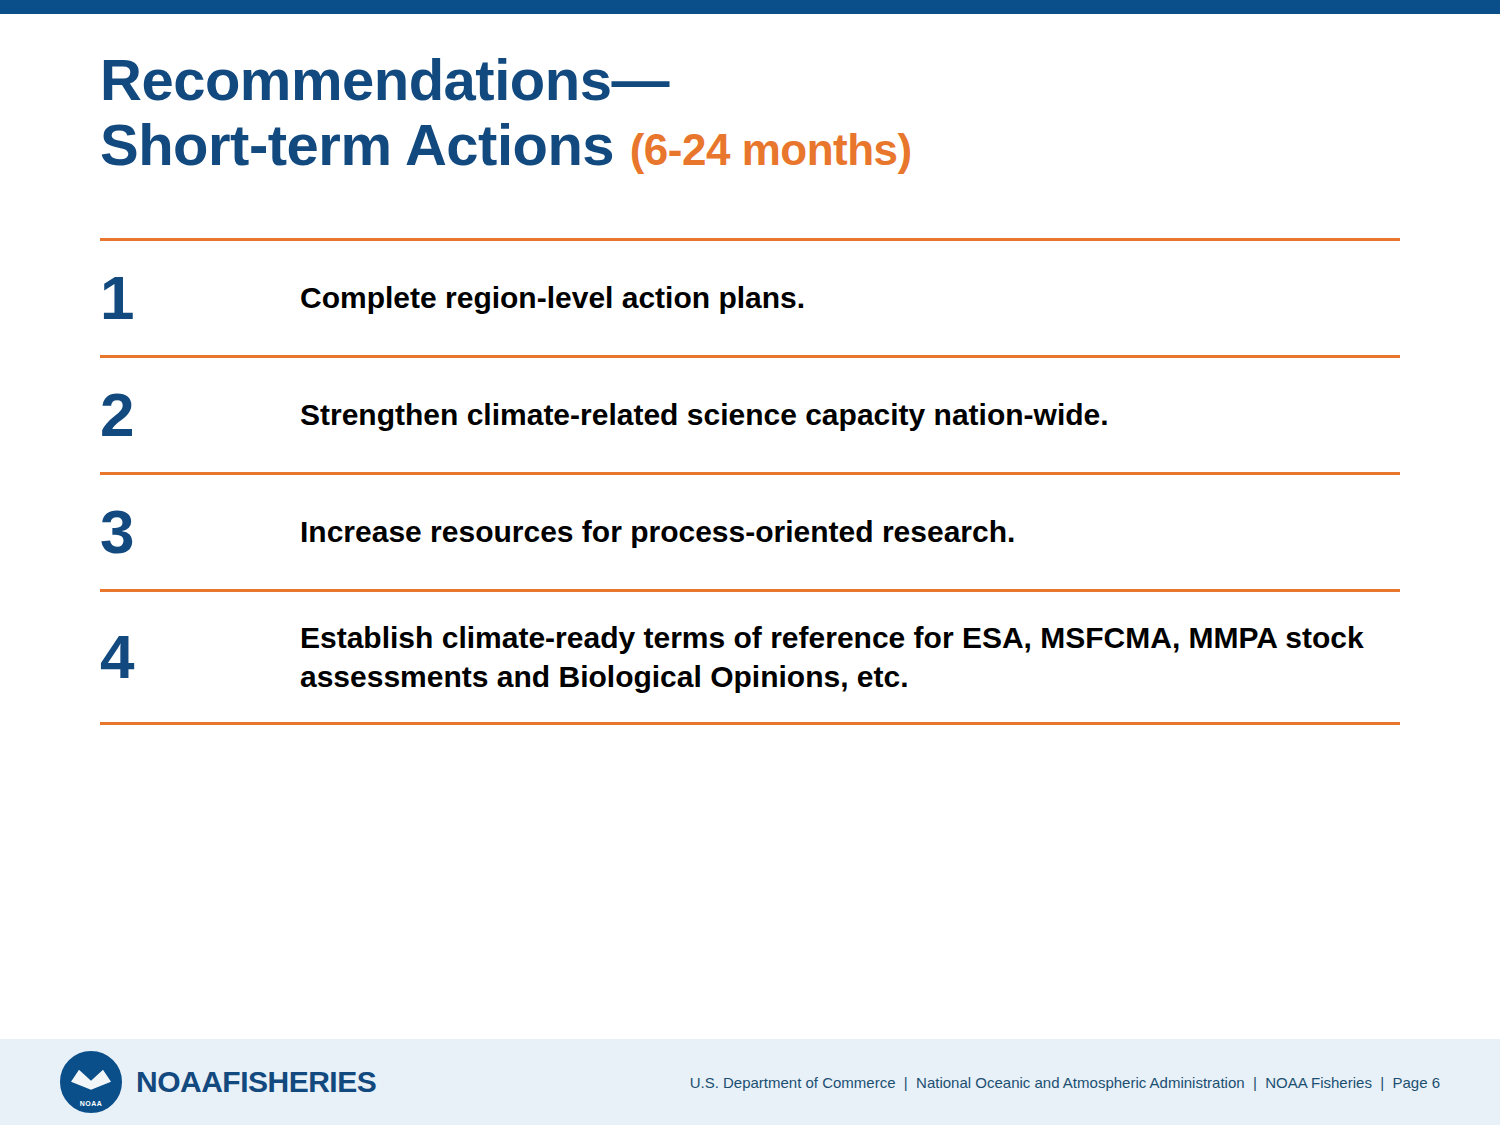Recommendations—
Short-term Actions (6-24 months)
| 1 | Complete region-level action plans. |
| 2 | Strengthen climate-related science capacity nation-wide. |
| 3 | Increase resources for process-oriented research. |
| 4 | Establish climate-ready terms of reference for ESA, MSFCMA, MMPA stock assessments and Biological Opinions, etc. |
NOAAFISHERIES
U.S. Department of Commerce | National Oceanic and Atmospheric Administration | NOAA Fisheries | Page 6